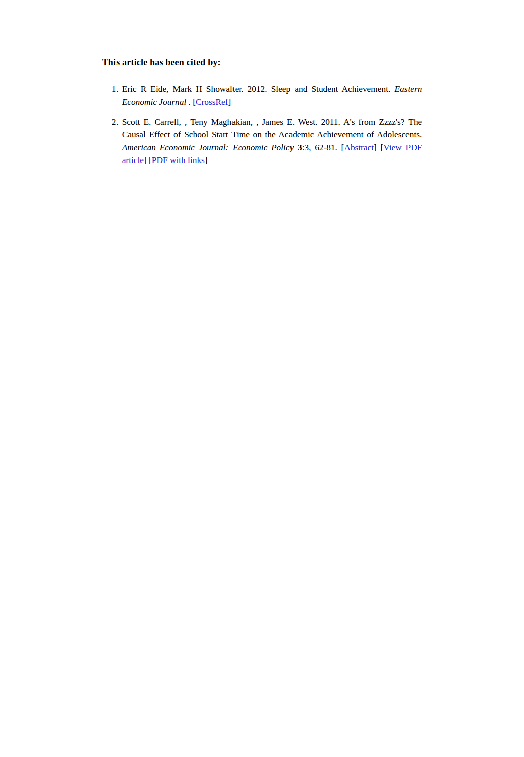This article has been cited by:
Eric R Eide, Mark H Showalter. 2012. Sleep and Student Achievement. Eastern Economic Journal . [CrossRef]
Scott E. Carrell, , Teny Maghakian, , James E. West. 2011. A's from Zzzz's? The Causal Effect of School Start Time on the Academic Achievement of Adolescents. American Economic Journal: Economic Policy 3:3, 62-81. [Abstract] [View PDF article] [PDF with links]